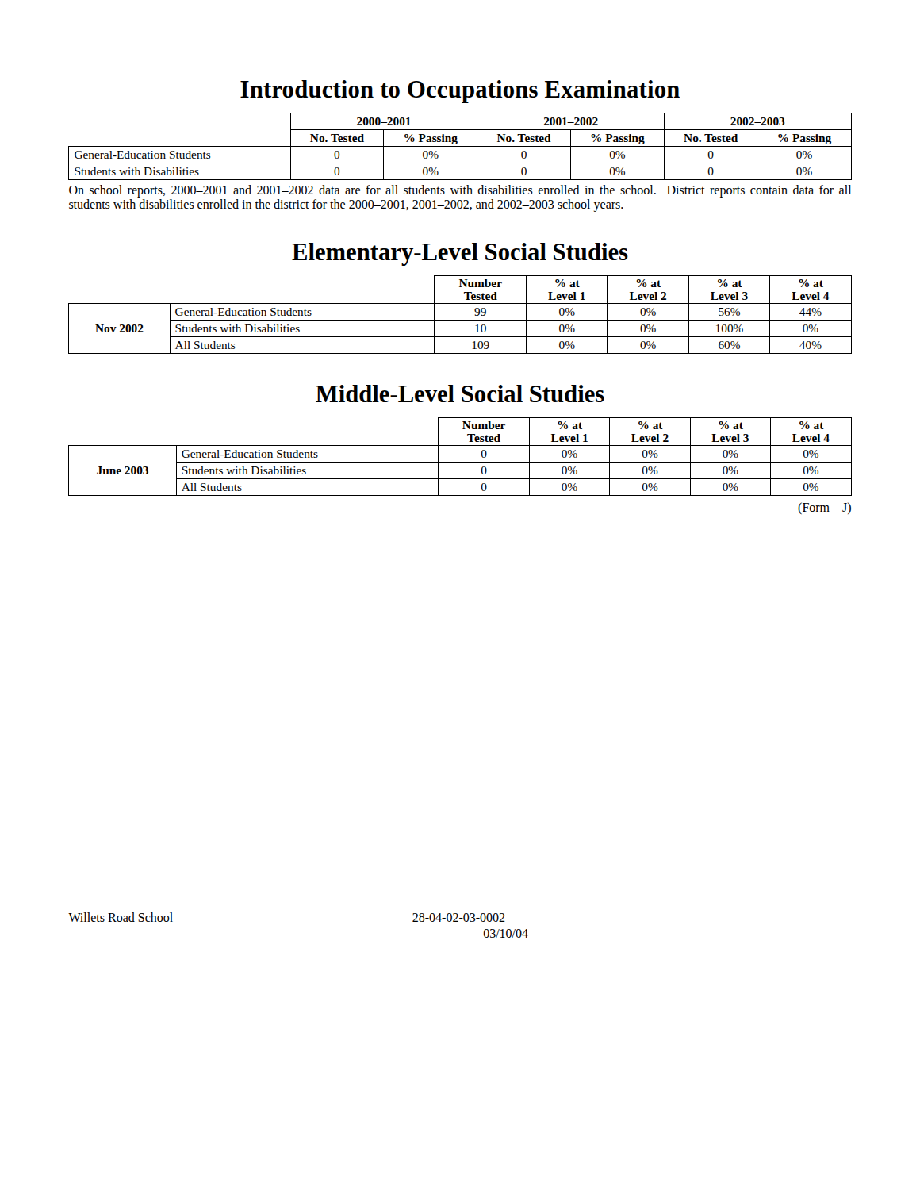Introduction to Occupations Examination
| | 2000–2001 | 2001–2002 | 2002–2003 |
| | No. Tested | % Passing | No. Tested | % Passing | No. Tested | % Passing |
| General-Education Students | 0 | 0% | 0 | 0% | 0 | 0% |
| Students with Disabilities | 0 | 0% | 0 | 0% | 0 | 0% |
On school reports, 2000–2001 and 2001–2002 data are for all students with disabilities enrolled in the school. District reports contain data for all students with disabilities enrolled in the district for the 2000–2001, 2001–2002, and 2002–2003 school years.
Elementary-Level Social Studies
| | | Number Tested | % at Level 1 | % at Level 2 | % at Level 3 | % at Level 4 |
| Nov 2002 | General-Education Students | 99 | 0% | 0% | 56% | 44% |
| Students with Disabilities | 10 | 0% | 0% | 100% | 0% |
| All Students | 109 | 0% | 0% | 60% | 40% |
Middle-Level Social Studies
| | | Number Tested | % at Level 1 | % at Level 2 | % at Level 3 | % at Level 4 |
| June 2003 | General-Education Students | 0 | 0% | 0% | 0% | 0% |
| Students with Disabilities | 0 | 0% | 0% | 0% | 0% |
| All Students | 0 | 0% | 0% | 0% | 0% |
(Form – J)
Willets Road School 28-04-02-03-0002
03/10/04